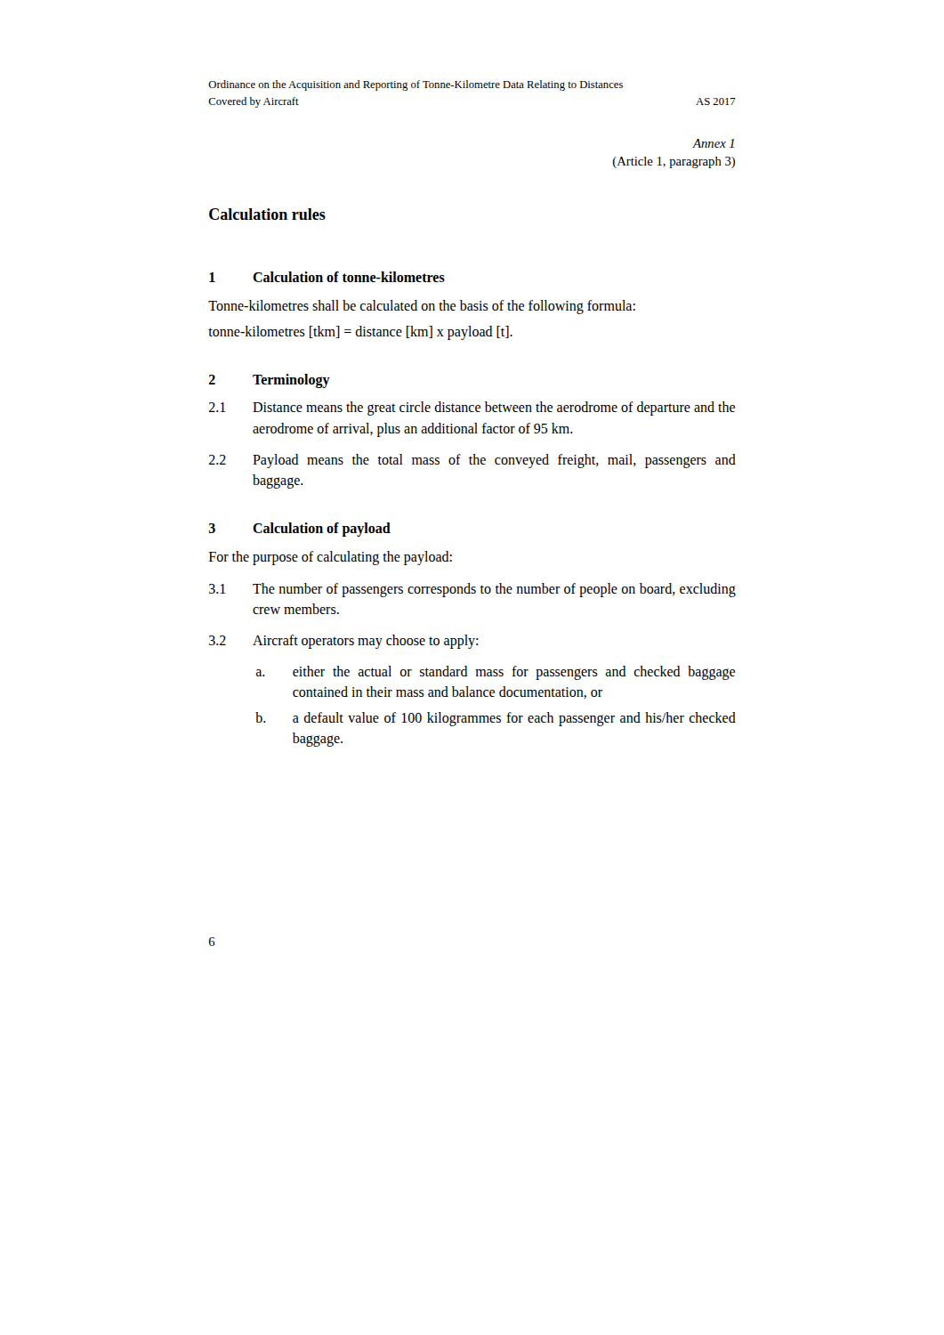Ordinance on the Acquisition and Reporting of Tonne-Kilometre Data Relating to Distances Covered by Aircraft AS 2017
Annex 1
(Article 1, paragraph 3)
Calculation rules
1 Calculation of tonne-kilometres
Tonne-kilometres shall be calculated on the basis of the following formula:
tonne-kilometres [tkm] = distance [km] x payload [t].
2 Terminology
2.1 Distance means the great circle distance between the aerodrome of departure and the aerodrome of arrival, plus an additional factor of 95 km.
2.2 Payload means the total mass of the conveyed freight, mail, passengers and baggage.
3 Calculation of payload
For the purpose of calculating the payload:
3.1 The number of passengers corresponds to the number of people on board, excluding crew members.
3.2 Aircraft operators may choose to apply:
a. either the actual or standard mass for passengers and checked baggage contained in their mass and balance documentation, or
b. a default value of 100 kilogrammes for each passenger and his/her checked baggage.
6